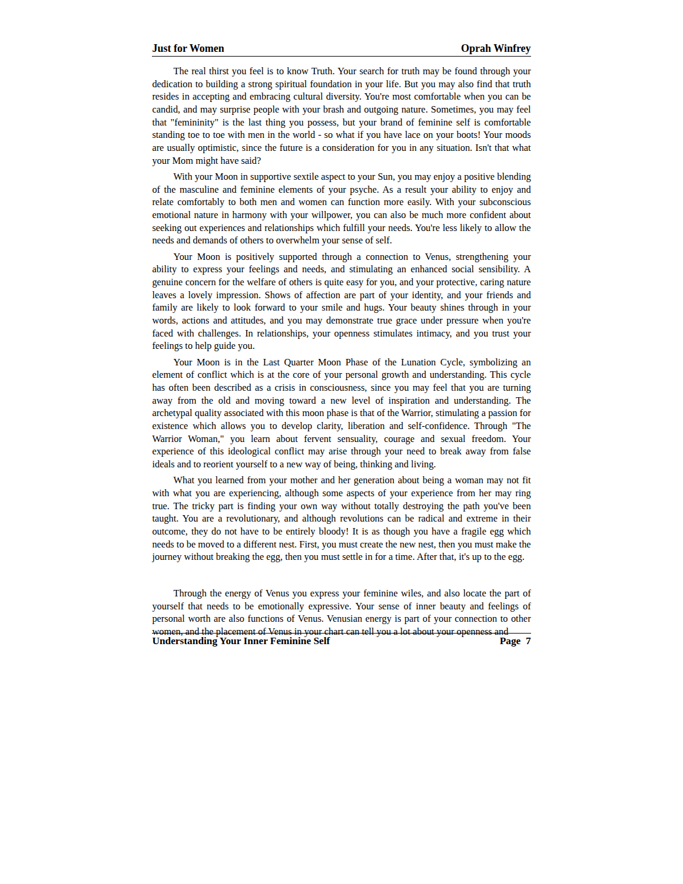Just for Women Oprah Winfrey
The real thirst you feel is to know Truth. Your search for truth may be found through your dedication to building a strong spiritual foundation in your life. But you may also find that truth resides in accepting and embracing cultural diversity. You're most comfortable when you can be candid, and may surprise people with your brash and outgoing nature. Sometimes, you may feel that "femininity" is the last thing you possess, but your brand of feminine self is comfortable standing toe to toe with men in the world - so what if you have lace on your boots! Your moods are usually optimistic, since the future is a consideration for you in any situation. Isn't that what your Mom might have said?
With your Moon in supportive sextile aspect to your Sun, you may enjoy a positive blending of the masculine and feminine elements of your psyche. As a result your ability to enjoy and relate comfortably to both men and women can function more easily. With your subconscious emotional nature in harmony with your willpower, you can also be much more confident about seeking out experiences and relationships which fulfill your needs. You're less likely to allow the needs and demands of others to overwhelm your sense of self.
Your Moon is positively supported through a connection to Venus, strengthening your ability to express your feelings and needs, and stimulating an enhanced social sensibility. A genuine concern for the welfare of others is quite easy for you, and your protective, caring nature leaves a lovely impression. Shows of affection are part of your identity, and your friends and family are likely to look forward to your smile and hugs. Your beauty shines through in your words, actions and attitudes, and you may demonstrate true grace under pressure when you're faced with challenges. In relationships, your openness stimulates intimacy, and you trust your feelings to help guide you.
Your Moon is in the Last Quarter Moon Phase of the Lunation Cycle, symbolizing an element of conflict which is at the core of your personal growth and understanding. This cycle has often been described as a crisis in consciousness, since you may feel that you are turning away from the old and moving toward a new level of inspiration and understanding. The archetypal quality associated with this moon phase is that of the Warrior, stimulating a passion for existence which allows you to develop clarity, liberation and self-confidence. Through "The Warrior Woman," you learn about fervent sensuality, courage and sexual freedom. Your experience of this ideological conflict may arise through your need to break away from false ideals and to reorient yourself to a new way of being, thinking and living.
What you learned from your mother and her generation about being a woman may not fit with what you are experiencing, although some aspects of your experience from her may ring true. The tricky part is finding your own way without totally destroying the path you've been taught. You are a revolutionary, and although revolutions can be radical and extreme in their outcome, they do not have to be entirely bloody! It is as though you have a fragile egg which needs to be moved to a different nest. First, you must create the new nest, then you must make the journey without breaking the egg, then you must settle in for a time. After that, it's up to the egg.
Through the energy of Venus you express your feminine wiles, and also locate the part of yourself that needs to be emotionally expressive. Your sense of inner beauty and feelings of personal worth are also functions of Venus. Venusian energy is part of your connection to other women, and the placement of Venus in your chart can tell you a lot about your openness and
Understanding Your Inner Feminine Self Page 7